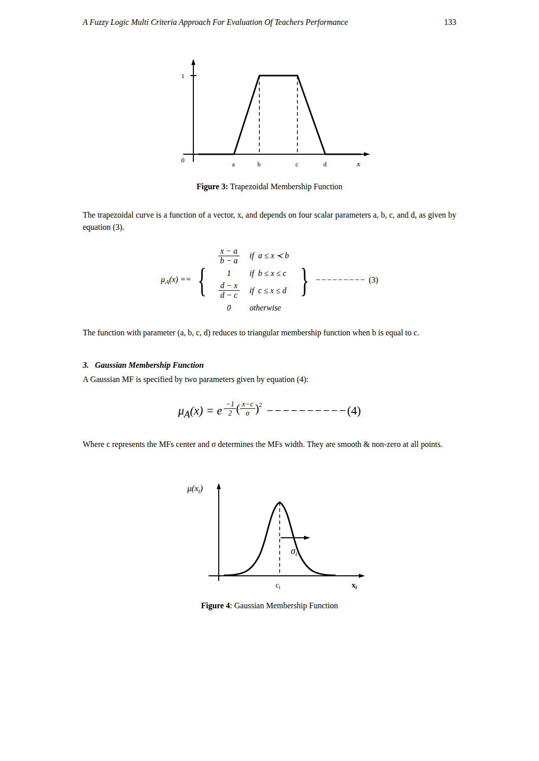A Fuzzy Logic Multi Criteria Approach For Evaluation Of Teachers Performance 133
1 0 a b c d x
Figure 3: Trapezoidal Membership Function
The trapezoidal curve is a function of a vector, x, and depends on four scalar parameters a, b, c, and d, as given by equation (3).
μA(x) == {
| x − a b − a | if a ≤ x ≺ b |
| 1 | if b ≤ x ≤ c |
| d − x d − c | if c ≤ x ≤ d |
| 0 | otherwise |
} −−−−−−−−−(3)
The function with parameter (a, b, c, d) reduces to triangular membership function when b is equal to c.
3. Gaussian Membership Function
A Gaussian MF is specified by two parameters given by equation (4):
μA(x) = e −1 2 ( x−c σ )2 −−−−−−−−−−(4)
Where c represents the MFs center and σ determines the MFs width. They are smooth & non-zero at all points.
μ(xi) σi ci xi
Figure 4: Gaussian Membership Function